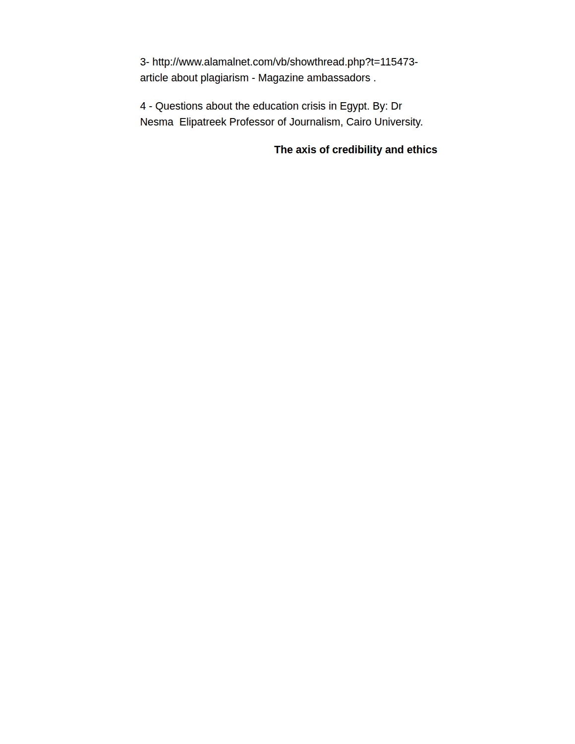3- http://www.alamalnet.com/vb/showthread.php?t=115473- article about plagiarism - Magazine ambassadors .
4 - Questions about the education crisis in Egypt. By: Dr Nesma Elipatreek Professor of Journalism, Cairo University.
The axis of credibility and ethics